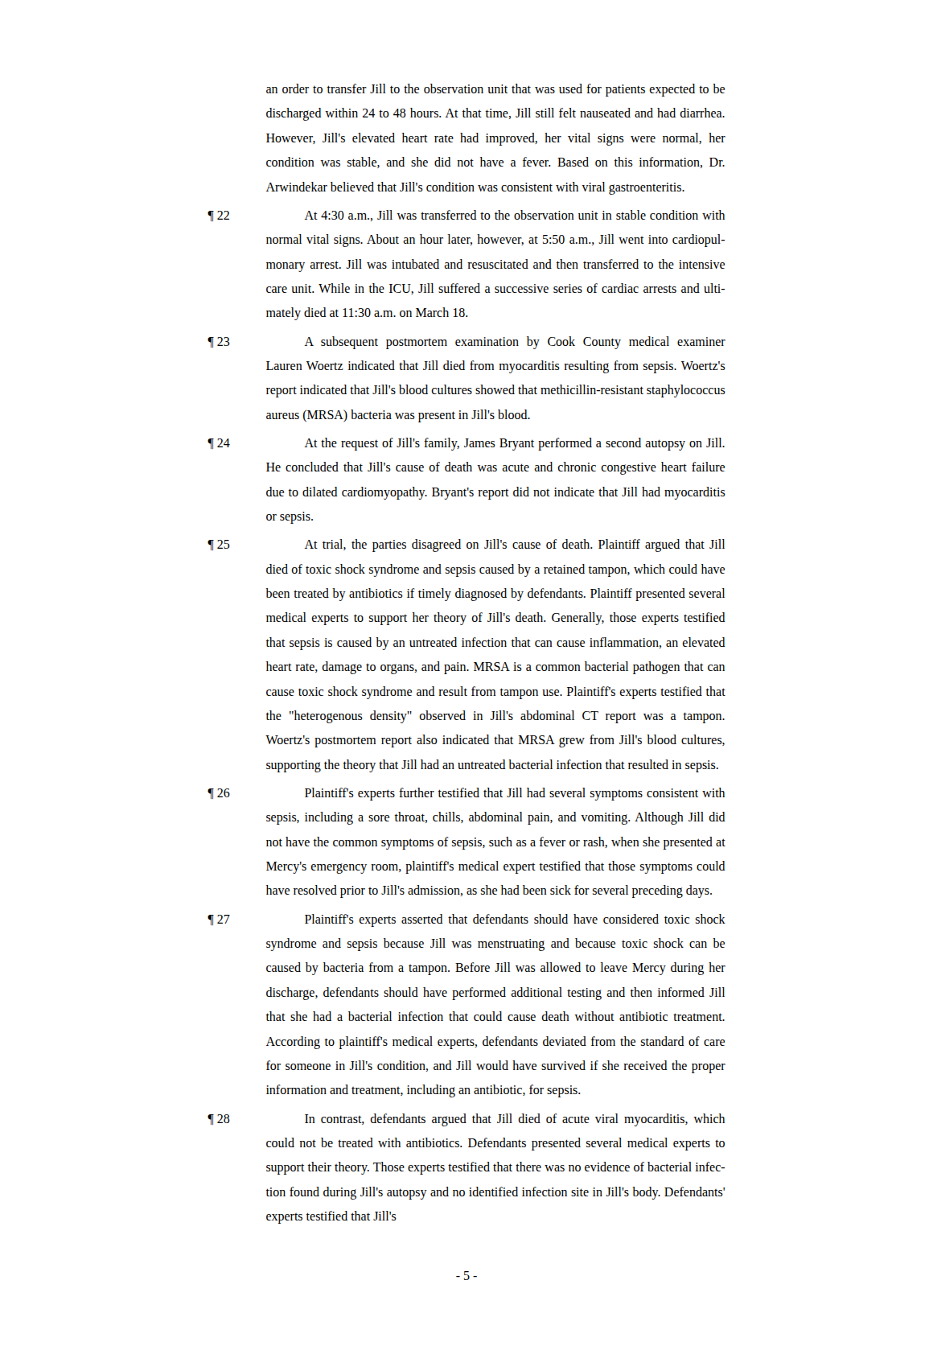an order to transfer Jill to the observation unit that was used for patients expected to be discharged within 24 to 48 hours. At that time, Jill still felt nauseated and had diarrhea. However, Jill's elevated heart rate had improved, her vital signs were normal, her condition was stable, and she did not have a fever. Based on this information, Dr. Arwindekar believed that Jill's condition was consistent with viral gastroenteritis.
¶ 22
At 4:30 a.m., Jill was transferred to the observation unit in stable condition with normal vital signs. About an hour later, however, at 5:50 a.m., Jill went into cardiopulmonary arrest. Jill was intubated and resuscitated and then transferred to the intensive care unit. While in the ICU, Jill suffered a successive series of cardiac arrests and ultimately died at 11:30 a.m. on March 18.
¶ 23
A subsequent postmortem examination by Cook County medical examiner Lauren Woertz indicated that Jill died from myocarditis resulting from sepsis. Woertz's report indicated that Jill's blood cultures showed that methicillin-resistant staphylococcus aureus (MRSA) bacteria was present in Jill's blood.
¶ 24
At the request of Jill's family, James Bryant performed a second autopsy on Jill. He concluded that Jill's cause of death was acute and chronic congestive heart failure due to dilated cardiomyopathy. Bryant's report did not indicate that Jill had myocarditis or sepsis.
¶ 25
At trial, the parties disagreed on Jill's cause of death. Plaintiff argued that Jill died of toxic shock syndrome and sepsis caused by a retained tampon, which could have been treated by antibiotics if timely diagnosed by defendants. Plaintiff presented several medical experts to support her theory of Jill's death. Generally, those experts testified that sepsis is caused by an untreated infection that can cause inflammation, an elevated heart rate, damage to organs, and pain. MRSA is a common bacterial pathogen that can cause toxic shock syndrome and result from tampon use. Plaintiff's experts testified that the "heterogenous density" observed in Jill's abdominal CT report was a tampon. Woertz's postmortem report also indicated that MRSA grew from Jill's blood cultures, supporting the theory that Jill had an untreated bacterial infection that resulted in sepsis.
¶ 26
Plaintiff's experts further testified that Jill had several symptoms consistent with sepsis, including a sore throat, chills, abdominal pain, and vomiting. Although Jill did not have the common symptoms of sepsis, such as a fever or rash, when she presented at Mercy's emergency room, plaintiff's medical expert testified that those symptoms could have resolved prior to Jill's admission, as she had been sick for several preceding days.
¶ 27
Plaintiff's experts asserted that defendants should have considered toxic shock syndrome and sepsis because Jill was menstruating and because toxic shock can be caused by bacteria from a tampon. Before Jill was allowed to leave Mercy during her discharge, defendants should have performed additional testing and then informed Jill that she had a bacterial infection that could cause death without antibiotic treatment. According to plaintiff's medical experts, defendants deviated from the standard of care for someone in Jill's condition, and Jill would have survived if she received the proper information and treatment, including an antibiotic, for sepsis.
¶ 28
In contrast, defendants argued that Jill died of acute viral myocarditis, which could not be treated with antibiotics. Defendants presented several medical experts to support their theory. Those experts testified that there was no evidence of bacterial infection found during Jill's autopsy and no identified infection site in Jill's body. Defendants' experts testified that Jill's
- 5 -